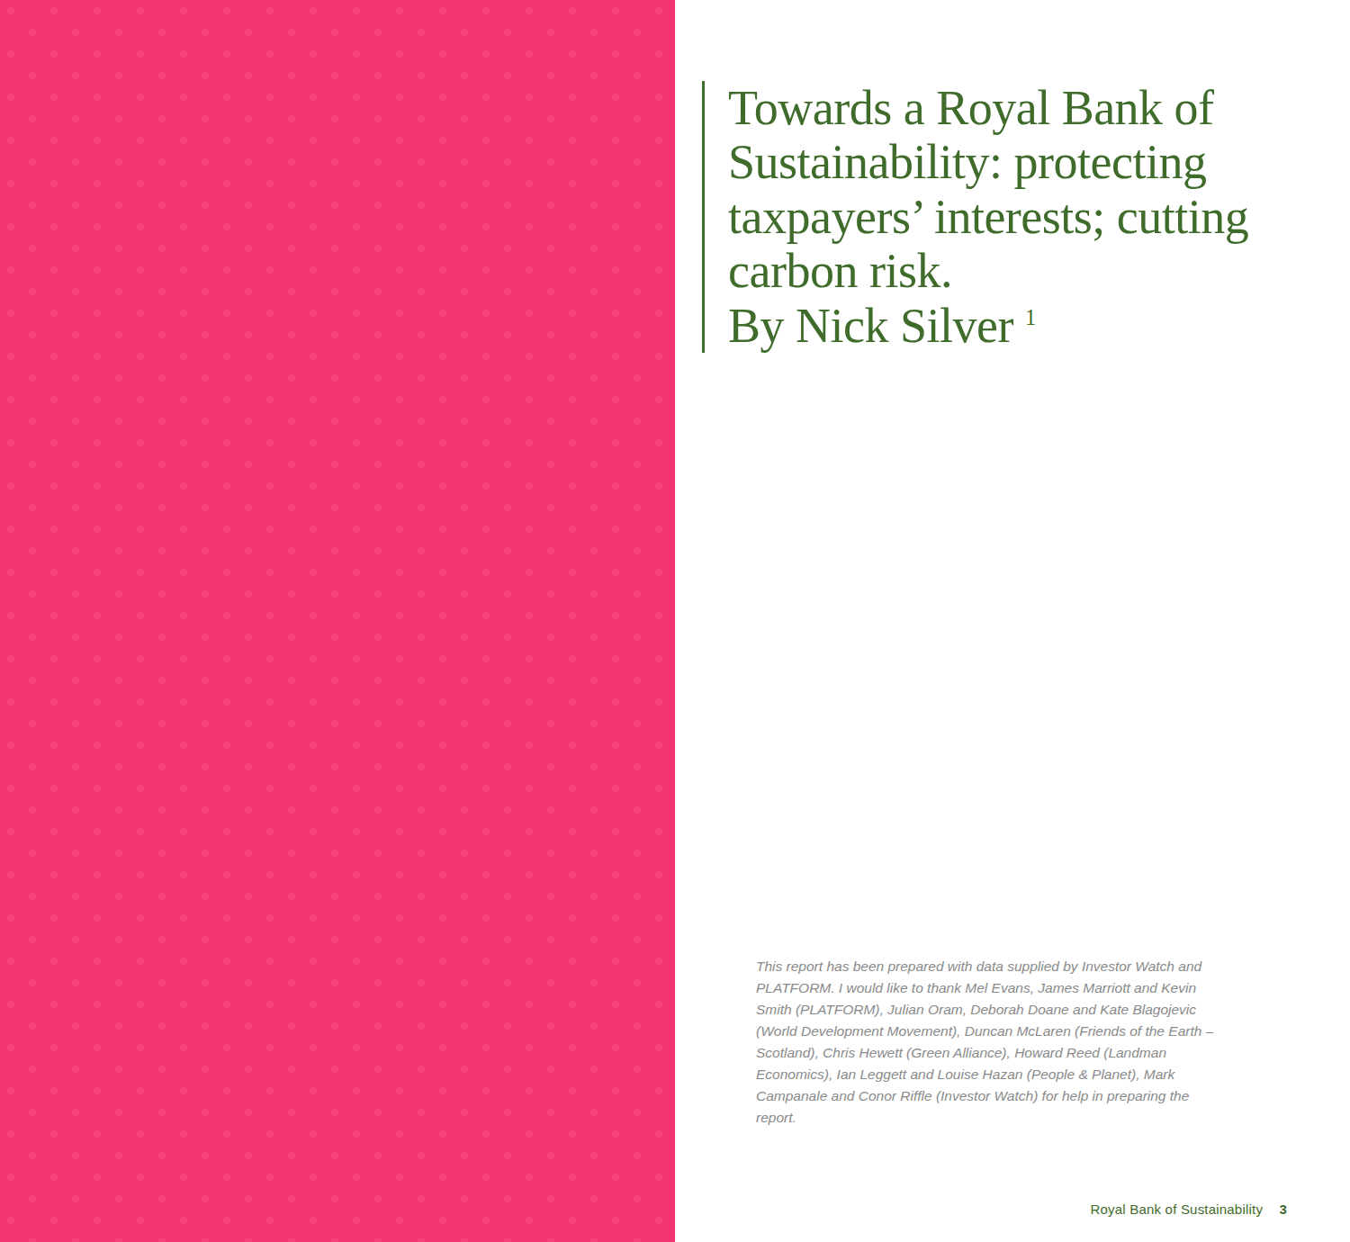Towards a Royal Bank of Sustain­ability: protecting taxpayers’ interests; cutting carbon risk. By Nick Silver 1
This report has been prepared with data supplied by Investor Watch and PLATFORM. I would like to thank Mel Evans, James Marriott and Kevin Smith (PLATFORM), Julian Oram, Deborah Doane and Kate Blagojevic (World Development Movement), Duncan McLaren (Friends of the Earth – Scotland), Chris Hewett (Green Alliance), Howard Reed (Landman Economics), Ian Leggett and Louise Hazan (People & Planet), Mark Campanale and Conor Riffle (Investor Watch) for help in preparing the report.
Royal Bank of Sustainability 3